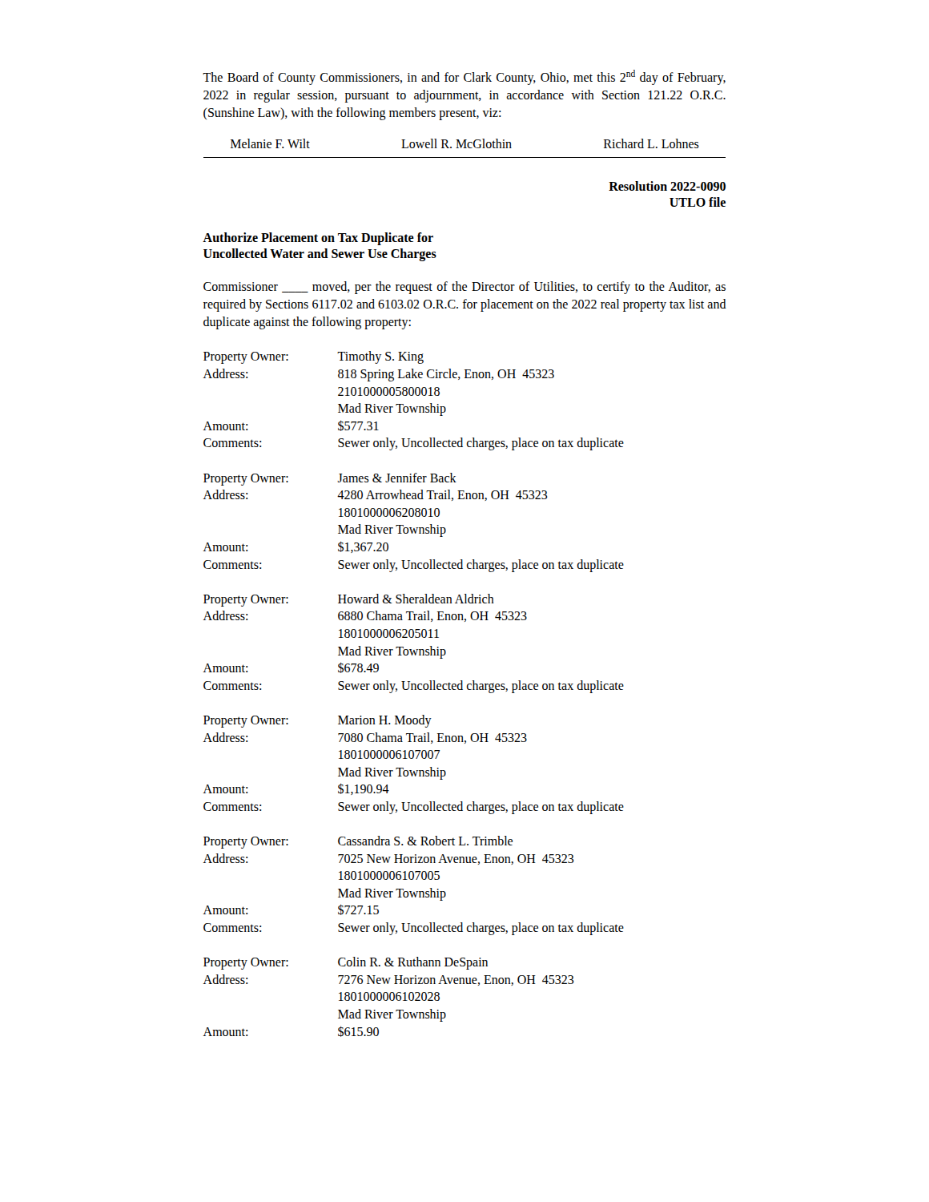The Board of County Commissioners, in and for Clark County, Ohio, met this 2nd day of February, 2022 in regular session, pursuant to adjournment, in accordance with Section 121.22 O.R.C. (Sunshine Law), with the following members present, viz:
Melanie F. Wilt Lowell R. McGlothin Richard L. Lohnes
Resolution 2022-0090
UTLO file
Authorize Placement on Tax Duplicate for
Uncollected Water and Sewer Use Charges
Commissioner ____ moved, per the request of the Director of Utilities, to certify to the Auditor, as required by Sections 6117.02 and 6103.02 O.R.C. for placement on the 2022 real property tax list and duplicate against the following property:
| Property Owner: | Timothy S. King |
| Address: | 818 Spring Lake Circle, Enon, OH 45323 2101000005800018 Mad River Township |
| Amount: | $577.31 |
| Comments: | Sewer only, Uncollected charges, place on tax duplicate |
| Property Owner: | James & Jennifer Back |
| Address: | 4280 Arrowhead Trail, Enon, OH 45323 1801000006208010 Mad River Township |
| Amount: | $1,367.20 |
| Comments: | Sewer only, Uncollected charges, place on tax duplicate |
| Property Owner: | Howard & Sheraldean Aldrich |
| Address: | 6880 Chama Trail, Enon, OH 45323 1801000006205011 Mad River Township |
| Amount: | $678.49 |
| Comments: | Sewer only, Uncollected charges, place on tax duplicate |
| Property Owner: | Marion H. Moody |
| Address: | 7080 Chama Trail, Enon, OH 45323 1801000006107007 Mad River Township |
| Amount: | $1,190.94 |
| Comments: | Sewer only, Uncollected charges, place on tax duplicate |
| Property Owner: | Cassandra S. & Robert L. Trimble |
| Address: | 7025 New Horizon Avenue, Enon, OH 45323 1801000006107005 Mad River Township |
| Amount: | $727.15 |
| Comments: | Sewer only, Uncollected charges, place on tax duplicate |
| Property Owner: | Colin R. & Ruthann DeSpain |
| Address: | 7276 New Horizon Avenue, Enon, OH 45323 1801000006102028 Mad River Township |
| Amount: | $615.90 |